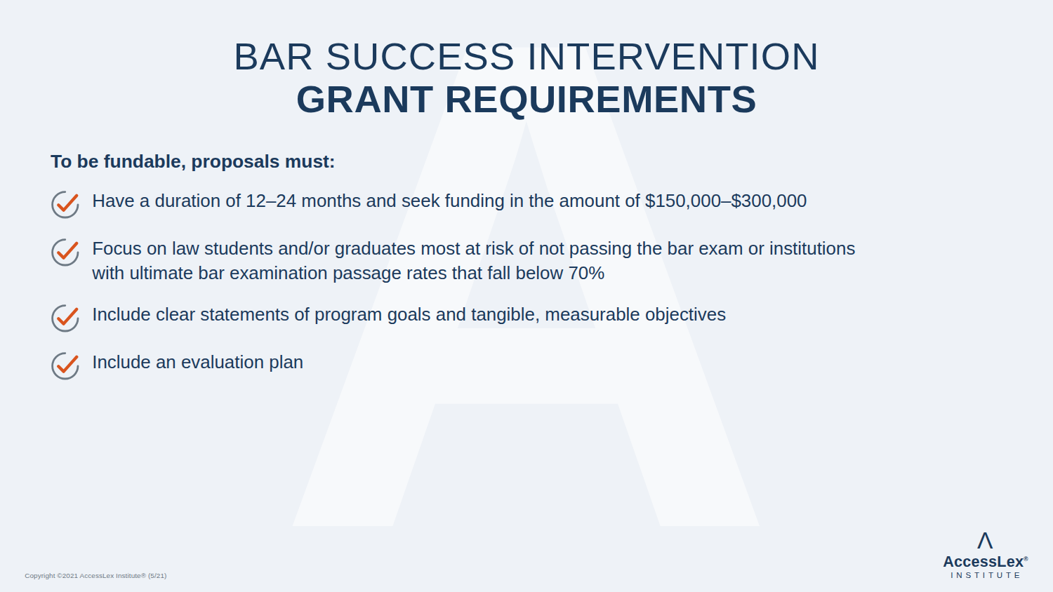A
Bar Success Intervention Grant Requirements
To be fundable, proposals must:
Have a duration of 12–24 months and seek funding in the amount of $150,000–$300,000
Focus on law students and/or graduates most at risk of not passing the bar exam or institutions with ultimate bar examination passage rates that fall below 70%
Include clear statements of program goals and tangible, measurable objectives
Include an evaluation plan
Copyright ©2021 AccessLex Institute® (5/21)
Λ
AccessLex®
INSTITUTE